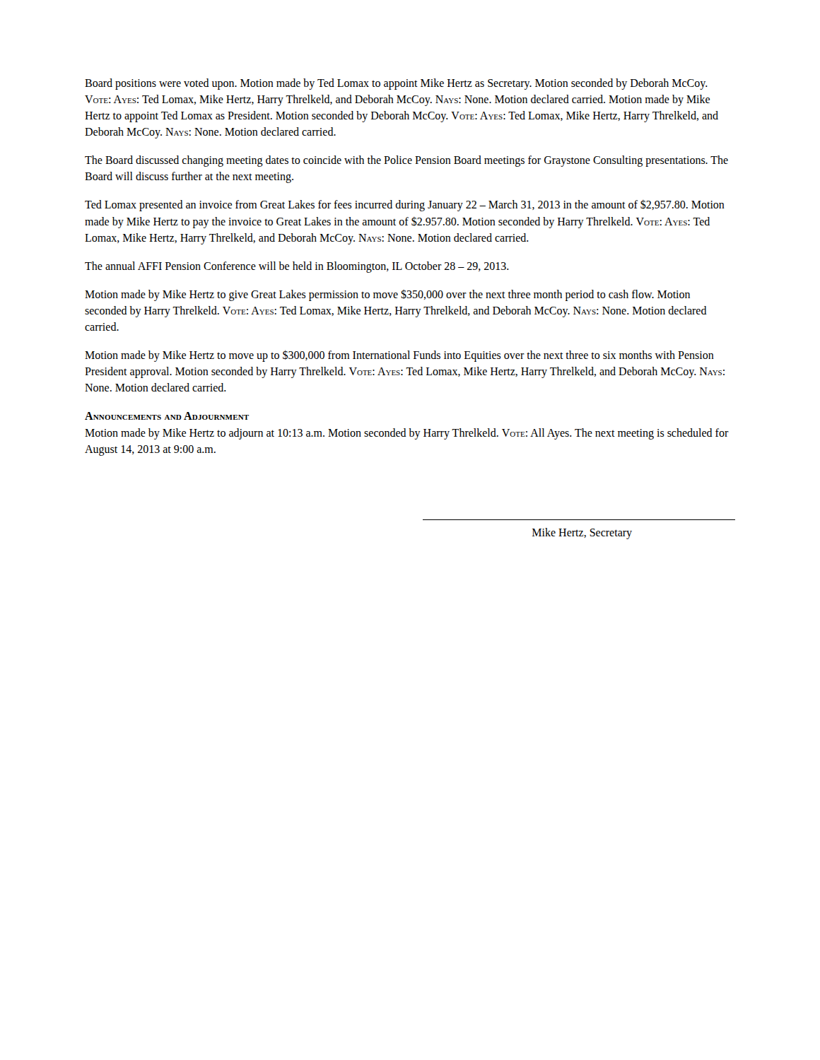Board positions were voted upon. Motion made by Ted Lomax to appoint Mike Hertz as Secretary. Motion seconded by Deborah McCoy. Vote: Ayes: Ted Lomax, Mike Hertz, Harry Threlkeld, and Deborah McCoy. Nays: None. Motion declared carried. Motion made by Mike Hertz to appoint Ted Lomax as President. Motion seconded by Deborah McCoy. Vote: Ayes: Ted Lomax, Mike Hertz, Harry Threlkeld, and Deborah McCoy. Nays: None. Motion declared carried.
The Board discussed changing meeting dates to coincide with the Police Pension Board meetings for Graystone Consulting presentations. The Board will discuss further at the next meeting.
Ted Lomax presented an invoice from Great Lakes for fees incurred during January 22 – March 31, 2013 in the amount of $2,957.80. Motion made by Mike Hertz to pay the invoice to Great Lakes in the amount of $2.957.80. Motion seconded by Harry Threlkeld. Vote: Ayes: Ted Lomax, Mike Hertz, Harry Threlkeld, and Deborah McCoy. Nays: None. Motion declared carried.
The annual AFFI Pension Conference will be held in Bloomington, IL October 28 – 29, 2013.
Motion made by Mike Hertz to give Great Lakes permission to move $350,000 over the next three month period to cash flow. Motion seconded by Harry Threlkeld. Vote: Ayes: Ted Lomax, Mike Hertz, Harry Threlkeld, and Deborah McCoy. Nays: None. Motion declared carried.
Motion made by Mike Hertz to move up to $300,000 from International Funds into Equities over the next three to six months with Pension President approval. Motion seconded by Harry Threlkeld. Vote: Ayes: Ted Lomax, Mike Hertz, Harry Threlkeld, and Deborah McCoy. Nays: None. Motion declared carried.
Announcements and Adjournment
Motion made by Mike Hertz to adjourn at 10:13 a.m. Motion seconded by Harry Threlkeld. Vote: All Ayes. The next meeting is scheduled for August 14, 2013 at 9:00 a.m.
Mike Hertz, Secretary